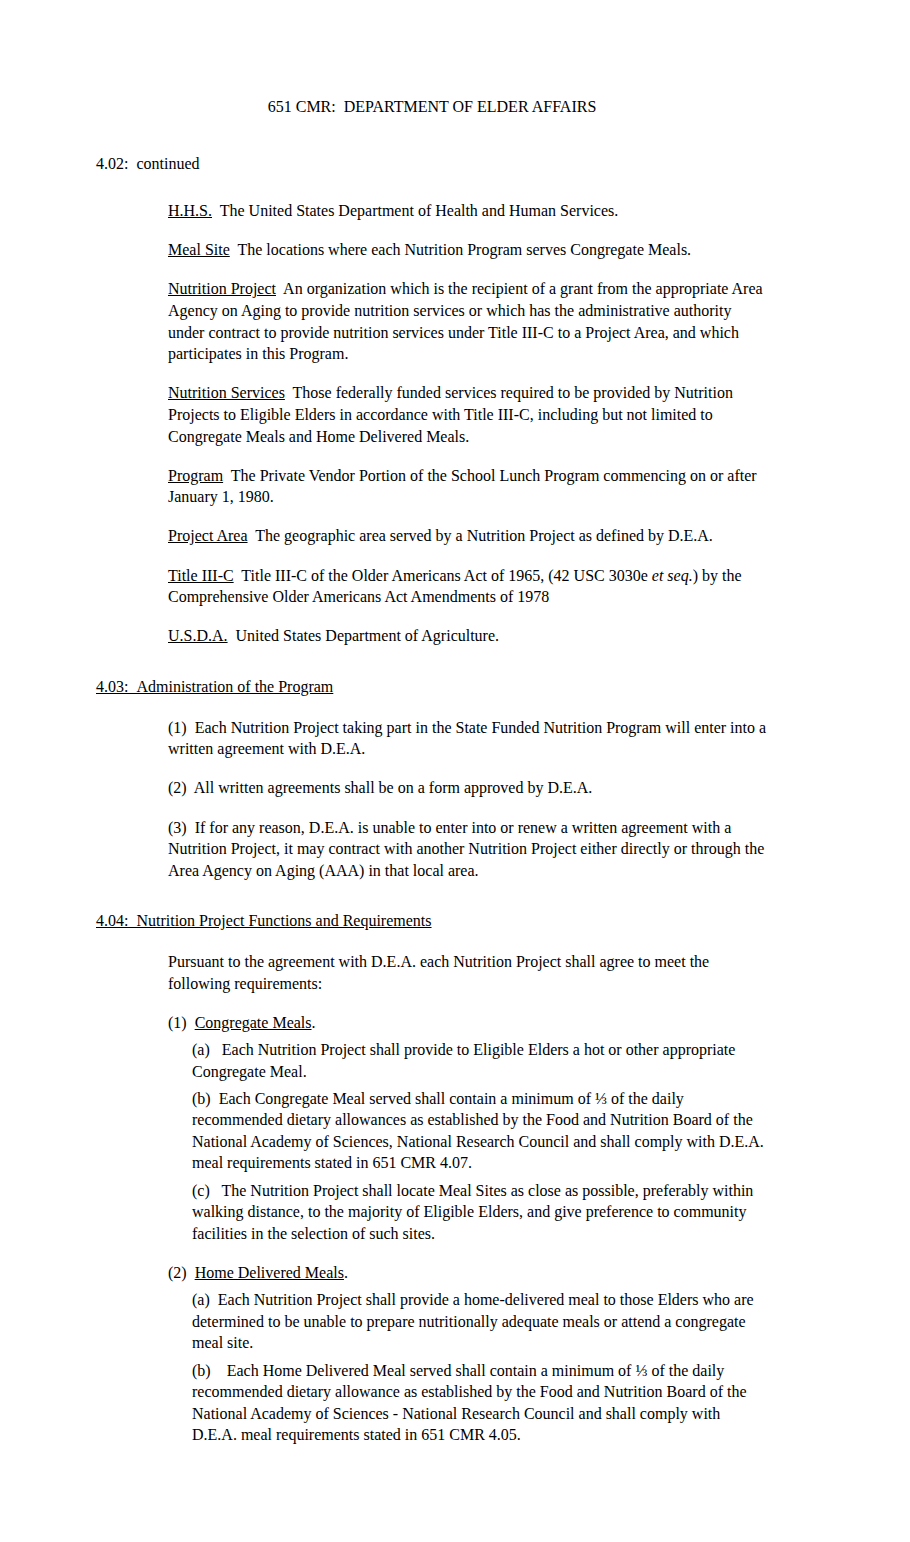651 CMR: DEPARTMENT OF ELDER AFFAIRS
4.02: continued
H.H.S. The United States Department of Health and Human Services.
Meal Site The locations where each Nutrition Program serves Congregate Meals.
Nutrition Project An organization which is the recipient of a grant from the appropriate Area Agency on Aging to provide nutrition services or which has the administrative authority under contract to provide nutrition services under Title III-C to a Project Area, and which participates in this Program.
Nutrition Services Those federally funded services required to be provided by Nutrition Projects to Eligible Elders in accordance with Title III-C, including but not limited to Congregate Meals and Home Delivered Meals.
Program The Private Vendor Portion of the School Lunch Program commencing on or after January 1, 1980.
Project Area The geographic area served by a Nutrition Project as defined by D.E.A.
Title III-C Title III-C of the Older Americans Act of 1965, (42 USC 3030e et seq.) by the Comprehensive Older Americans Act Amendments of 1978
U.S.D.A. United States Department of Agriculture.
4.03: Administration of the Program
(1) Each Nutrition Project taking part in the State Funded Nutrition Program will enter into a written agreement with D.E.A.
(2) All written agreements shall be on a form approved by D.E.A.
(3) If for any reason, D.E.A. is unable to enter into or renew a written agreement with a Nutrition Project, it may contract with another Nutrition Project either directly or through the Area Agency on Aging (AAA) in that local area.
4.04: Nutrition Project Functions and Requirements
Pursuant to the agreement with D.E.A. each Nutrition Project shall agree to meet the following requirements:
(1) Congregate Meals.
(a) Each Nutrition Project shall provide to Eligible Elders a hot or other appropriate Congregate Meal.
(b) Each Congregate Meal served shall contain a minimum of ⅓ of the daily recommended dietary allowances as established by the Food and Nutrition Board of the National Academy of Sciences, National Research Council and shall comply with D.E.A. meal requirements stated in 651 CMR 4.07.
(c) The Nutrition Project shall locate Meal Sites as close as possible, preferably within walking distance, to the majority of Eligible Elders, and give preference to community facilities in the selection of such sites.
(2) Home Delivered Meals.
(a) Each Nutrition Project shall provide a home-delivered meal to those Elders who are determined to be unable to prepare nutritionally adequate meals or attend a congregate meal site.
(b) Each Home Delivered Meal served shall contain a minimum of ⅓ of the daily recommended dietary allowance as established by the Food and Nutrition Board of the National Academy of Sciences - National Research Council and shall comply with D.E.A. meal requirements stated in 651 CMR 4.05.